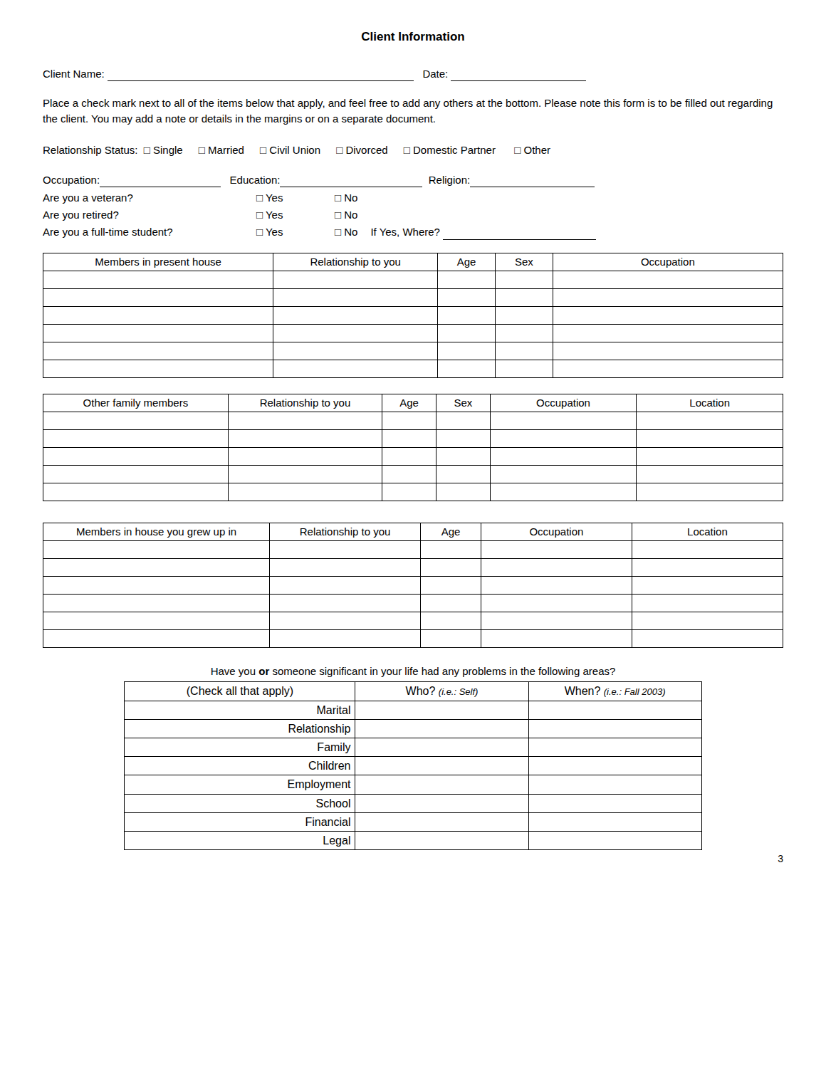Client Information
Client Name: Date:
Place a check mark next to all of the items below that apply, and feel free to add any others at the bottom. Please note this form is to be filled out regarding the client. You may add a note or details in the margins or on a separate document.
Relationship Status: □ Single □ Married □ Civil Union □ Divorced □ Domestic Partner □ Other
Occupation: Education: Religion:
Are you a veteran?□ Yes□ No
Are you retired?□ Yes□ No
Are you a full-time student?□ Yes□ No If Yes, Where?
| Members in present house | Relationship to you | Age | Sex | Occupation |
| --- | --- | --- | --- | --- |
| Other family members | Relationship to you | Age | Sex | Occupation | Location |
| --- | --- | --- | --- | --- | --- |
| Members in house you grew up in | Relationship to you | Age | Occupation | Location |
| --- | --- | --- | --- | --- |
Have you or someone significant in your life had any problems in the following areas?
| (Check all that apply) | Who? (i.e.: Self) | When? (i.e.: Fall 2003) |
| --- | --- | --- |
| Marital | | |
| Relationship | | |
| Family | | |
| Children | | |
| Employment | | |
| School | | |
| Financial | | |
| Legal | | |
3